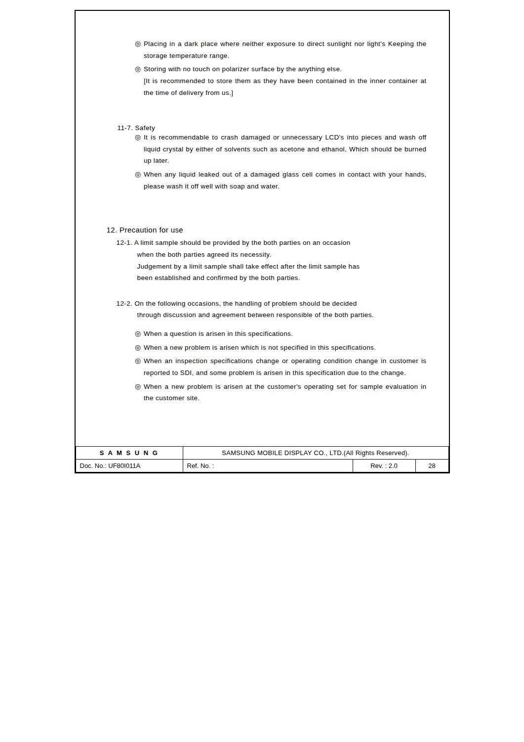◎ Placing in a dark place where neither exposure to direct sunlight nor light's Keeping the storage temperature range.
◎ Storing with no touch on polarizer surface by the anything else.
[It is recommended to store them as they have been contained in the inner container at the time of delivery from us.]
11-7. Safety
◎ It is recommendable to crash damaged or unnecessary LCD's into pieces and wash off liquid crystal by either of solvents such as acetone and ethanol, Which should be burned up later.
◎ When any liquid leaked out of a damaged glass cell comes in contact with your hands, please wash it off well with soap and water.
12. Precaution for use
12-1. A limit sample should be provided by the both parties on an occasion when the both parties agreed its necessity. Judgement by a limit sample shall take effect after the limit sample has been established and confirmed by the both parties.
12-2. On the following occasions, the handling of problem should be decided through discussion and agreement between responsible of the both parties.
◎ When a question is arisen in this specifications.
◎ When a new problem is arisen which is not specified in this specifications.
◎ When an inspection specifications change or operating condition change in customer is reported to SDI, and some problem is arisen in this specification due to the change.
◎ When a new problem is arisen at the customer's operating set for sample evaluation in the customer site.
| S A M S U N G | SAMSUNG MOBILE DISPLAY CO., LTD.(All Rights Reserved). |
| Doc. No.: UF80I011A | Ref. No. : | Rev. : 2.0 | 28 |